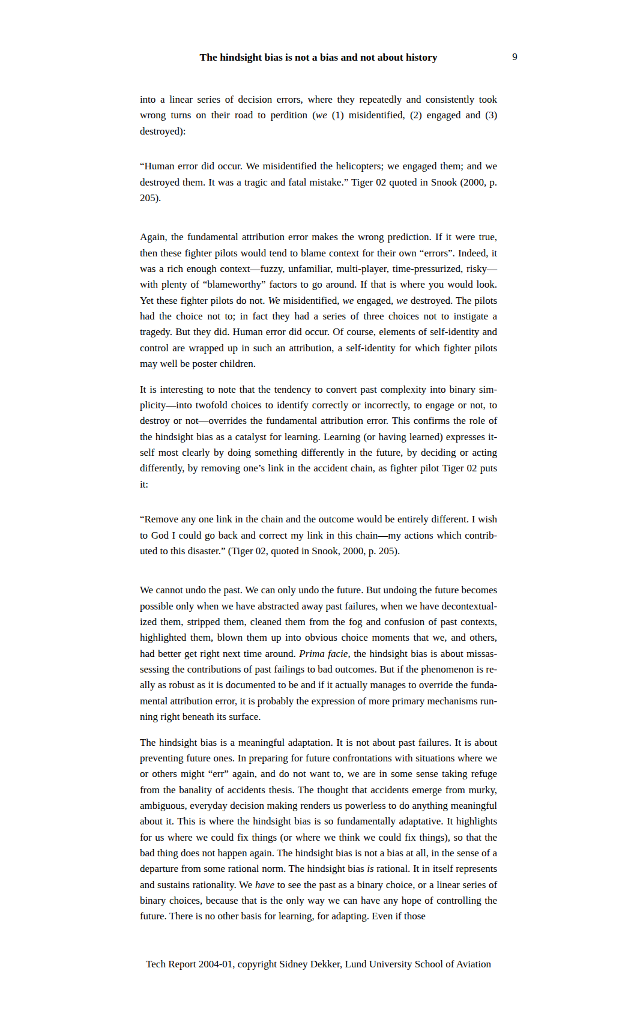The hindsight bias is not a bias and not about history
9
into a linear series of decision errors, where they repeatedly and consistently took wrong turns on their road to perdition (we (1) misidentified, (2) engaged and (3) destroyed):
“Human error did occur. We misidentified the helicopters; we engaged them; and we destroyed them. It was a tragic and fatal mistake.” Tiger 02 quoted in Snook (2000, p. 205).
Again, the fundamental attribution error makes the wrong prediction. If it were true, then these fighter pilots would tend to blame context for their own “errors”. Indeed, it was a rich enough context—fuzzy, unfamiliar, multi-player, time-pressurized, risky—with plenty of “blameworthy” factors to go around. If that is where you would look. Yet these fighter pilots do not. We misidentified, we engaged, we destroyed. The pilots had the choice not to; in fact they had a series of three choices not to instigate a tragedy. But they did. Human error did occur. Of course, elements of self-identity and control are wrapped up in such an attribution, a self-identity for which fighter pilots may well be poster children.
It is interesting to note that the tendency to convert past complexity into binary simplicity—into twofold choices to identify correctly or incorrectly, to engage or not, to destroy or not—overrides the fundamental attribution error. This confirms the role of the hindsight bias as a catalyst for learning. Learning (or having learned) expresses itself most clearly by doing something differently in the future, by deciding or acting differently, by removing one’s link in the accident chain, as fighter pilot Tiger 02 puts it:
“Remove any one link in the chain and the outcome would be entirely different. I wish to God I could go back and correct my link in this chain—my actions which contributed to this disaster.” (Tiger 02, quoted in Snook, 2000, p. 205).
We cannot undo the past. We can only undo the future. But undoing the future becomes possible only when we have abstracted away past failures, when we have decontextualized them, stripped them, cleaned them from the fog and confusion of past contexts, highlighted them, blown them up into obvious choice moments that we, and others, had better get right next time around. Prima facie, the hindsight bias is about missassessing the contributions of past failings to bad outcomes. But if the phenomenon is really as robust as it is documented to be and if it actually manages to override the fundamental attribution error, it is probably the expression of more primary mechanisms running right beneath its surface.
The hindsight bias is a meaningful adaptation. It is not about past failures. It is about preventing future ones. In preparing for future confrontations with situations where we or others might “err” again, and do not want to, we are in some sense taking refuge from the banality of accidents thesis. The thought that accidents emerge from murky, ambiguous, everyday decision making renders us powerless to do anything meaningful about it. This is where the hindsight bias is so fundamentally adaptative. It highlights for us where we could fix things (or where we think we could fix things), so that the bad thing does not happen again. The hindsight bias is not a bias at all, in the sense of a departure from some rational norm. The hindsight bias is rational. It in itself represents and sustains rationality. We have to see the past as a binary choice, or a linear series of binary choices, because that is the only way we can have any hope of controlling the future. There is no other basis for learning, for adapting. Even if those
Tech Report 2004-01, copyright Sidney Dekker, Lund University School of Aviation